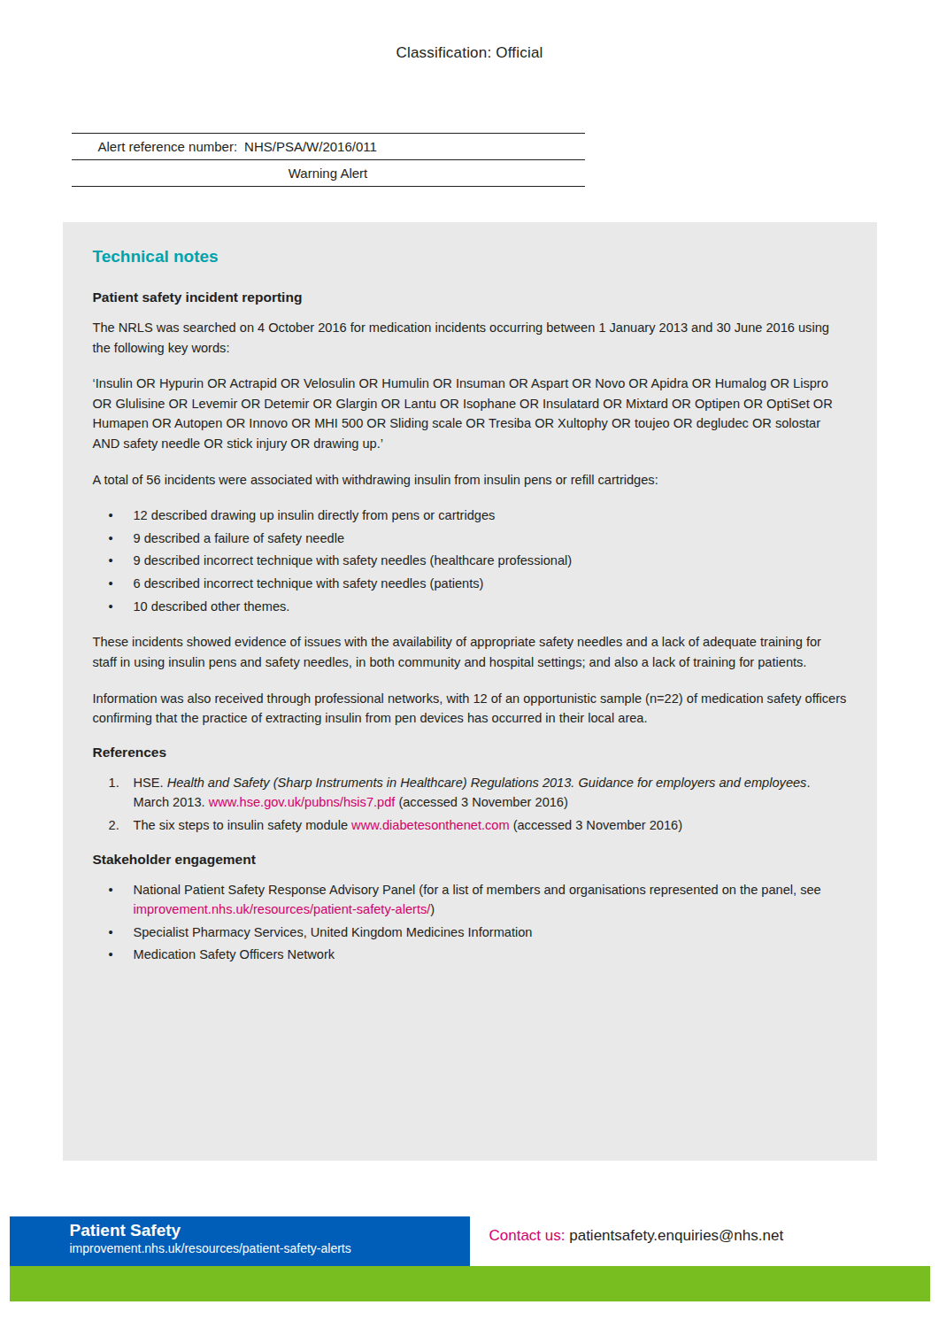Classification: Official
Alert reference number: NHS/PSA/W/2016/011
Warning Alert
Technical notes
Patient safety incident reporting
The NRLS was searched on 4 October 2016 for medication incidents occurring between 1 January 2013 and 30 June 2016 using the following key words:
‘Insulin OR Hypurin OR Actrapid OR Velosulin OR Humulin OR Insuman OR Aspart OR Novo OR Apidra OR Humalog OR Lispro OR Glulisine OR Levemir OR Detemir OR Glargin OR Lantu OR Isophane OR Insulatard OR Mixtard OR Optipen OR OptiSet OR Humapen OR Autopen OR Innovo OR MHI 500 OR Sliding scale OR Tresiba OR Xultophy OR toujeo OR degludec OR solostar AND safety needle OR stick injury OR drawing up.’
A total of 56 incidents were associated with withdrawing insulin from insulin pens or refill cartridges:
12 described drawing up insulin directly from pens or cartridges
9 described a failure of safety needle
9 described incorrect technique with safety needles (healthcare professional)
6 described incorrect technique with safety needles (patients)
10 described other themes.
These incidents showed evidence of issues with the availability of appropriate safety needles and a lack of adequate training for staff in using insulin pens and safety needles, in both community and hospital settings; and also a lack of training for patients.
Information was also received through professional networks, with 12 of an opportunistic sample (n=22) of medication safety officers confirming that the practice of extracting insulin from pen devices has occurred in their local area.
References
HSE. Health and Safety (Sharp Instruments in Healthcare) Regulations 2013. Guidance for employers and employees. March 2013. www.hse.gov.uk/pubns/hsis7.pdf (accessed 3 November 2016)
The six steps to insulin safety module www.diabetesonthenet.com (accessed 3 November 2016)
Stakeholder engagement
National Patient Safety Response Advisory Panel (for a list of members and organisations represented on the panel, see improvement.nhs.uk/resources/patient-safety-alerts/)
Specialist Pharmacy Services, United Kingdom Medicines Information
Medication Safety Officers Network
Patient Safety
improvement.nhs.uk/resources/patient-safety-alerts
Contact us: patientsafety.enquiries@nhs.net